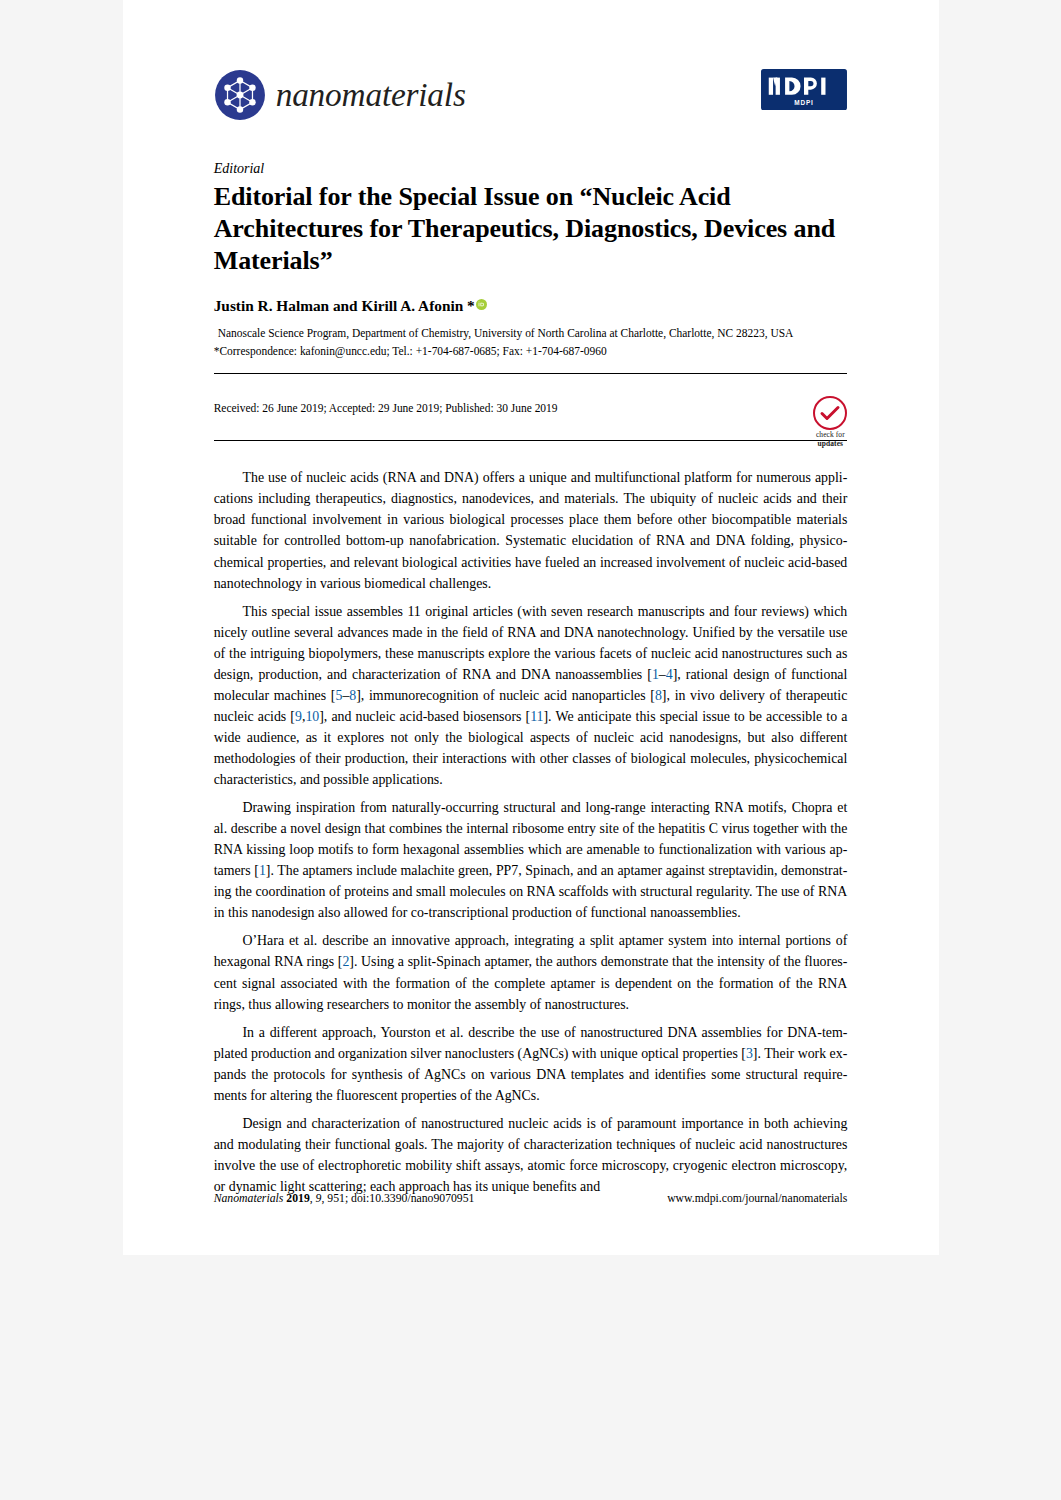nanomaterials
MDPI
Editorial
Editorial for the Special Issue on “Nucleic Acid Architectures for Therapeutics, Diagnostics, Devices and Materials”
Justin R. Halman and Kirill A. Afonin *
Nanoscale Science Program, Department of Chemistry, University of North Carolina at Charlotte, Charlotte, NC 28223, USA
*Correspondence: kafonin@uncc.edu; Tel.: +1-704-687-0685; Fax: +1-704-687-0960
Received: 26 June 2019; Accepted: 29 June 2019; Published: 30 June 2019
check for
updates
The use of nucleic acids (RNA and DNA) offers a unique and multifunctional platform for numerous applications including therapeutics, diagnostics, nanodevices, and materials. The ubiquity of nucleic acids and their broad functional involvement in various biological processes place them before other biocompatible materials suitable for controlled bottom-up nanofabrication. Systematic elucidation of RNA and DNA folding, physicochemical properties, and relevant biological activities have fueled an increased involvement of nucleic acid-based nanotechnology in various biomedical challenges.
This special issue assembles 11 original articles (with seven research manuscripts and four reviews) which nicely outline several advances made in the field of RNA and DNA nanotechnology. Unified by the versatile use of the intriguing biopolymers, these manuscripts explore the various facets of nucleic acid nanostructures such as design, production, and characterization of RNA and DNA nanoassemblies [1–4], rational design of functional molecular machines [5–8], immunorecognition of nucleic acid nanoparticles [8], in vivo delivery of therapeutic nucleic acids [9,10], and nucleic acid-based biosensors [11]. We anticipate this special issue to be accessible to a wide audience, as it explores not only the biological aspects of nucleic acid nanodesigns, but also different methodologies of their production, their interactions with other classes of biological molecules, physicochemical characteristics, and possible applications.
Drawing inspiration from naturally-occurring structural and long-range interacting RNA motifs, Chopra et al. describe a novel design that combines the internal ribosome entry site of the hepatitis C virus together with the RNA kissing loop motifs to form hexagonal assemblies which are amenable to functionalization with various aptamers [1]. The aptamers include malachite green, PP7, Spinach, and an aptamer against streptavidin, demonstrating the coordination of proteins and small molecules on RNA scaffolds with structural regularity. The use of RNA in this nanodesign also allowed for co-transcriptional production of functional nanoassemblies.
O’Hara et al. describe an innovative approach, integrating a split aptamer system into internal portions of hexagonal RNA rings [2]. Using a split-Spinach aptamer, the authors demonstrate that the intensity of the fluorescent signal associated with the formation of the complete aptamer is dependent on the formation of the RNA rings, thus allowing researchers to monitor the assembly of nanostructures.
In a different approach, Yourston et al. describe the use of nanostructured DNA assemblies for DNA-templated production and organization silver nanoclusters (AgNCs) with unique optical properties [3]. Their work expands the protocols for synthesis of AgNCs on various DNA templates and identifies some structural requirements for altering the fluorescent properties of the AgNCs.
Design and characterization of nanostructured nucleic acids is of paramount importance in both achieving and modulating their functional goals. The majority of characterization techniques of nucleic acid nanostructures involve the use of electrophoretic mobility shift assays, atomic force microscopy, cryogenic electron microscopy, or dynamic light scattering; each approach has its unique benefits and
Nanomaterials 2019, 9, 951; doi:10.3390/nano9070951
www.mdpi.com/journal/nanomaterials